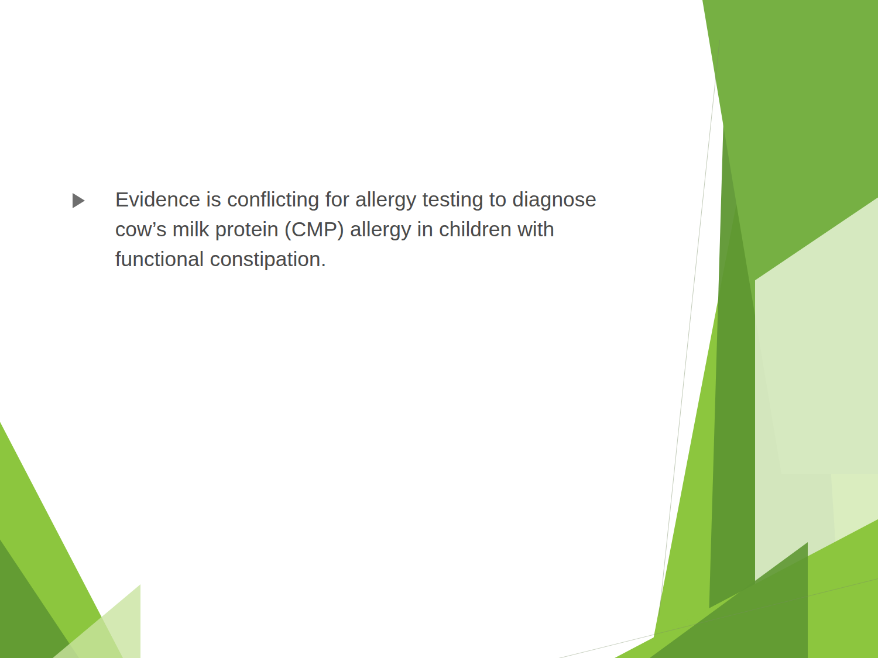Evidence is conflicting for allergy testing to diagnose cow’s milk protein (CMP) allergy in children with functional constipation.